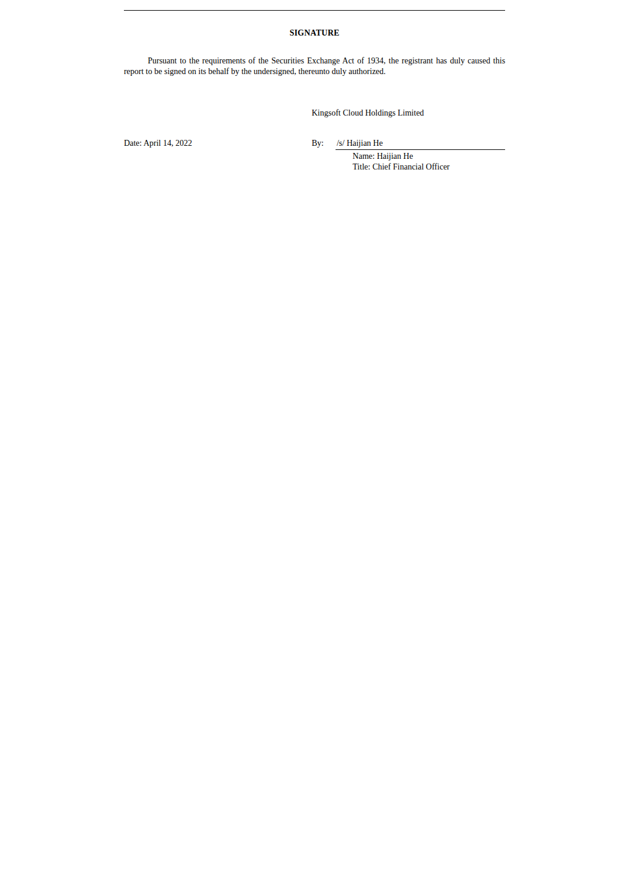SIGNATURE
Pursuant to the requirements of the Securities Exchange Act of 1934, the registrant has duly caused this report to be signed on its behalf by the undersigned, thereunto duly authorized.
Kingsoft Cloud Holdings Limited
| Date: April 14, 2022 | By: | /s/ Haijian He Name: Haijian He Title: Chief Financial Officer |